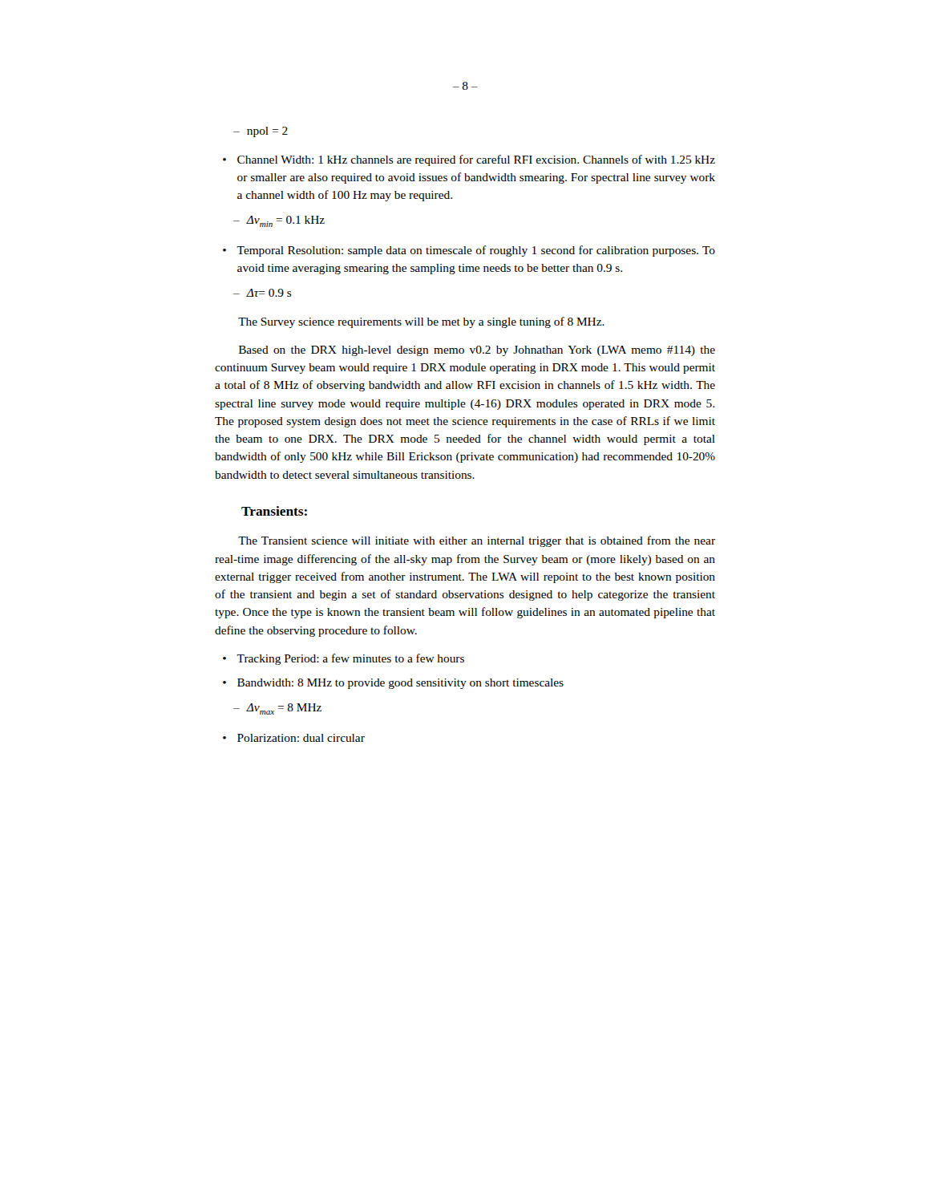– 8 –
npol = 2
Channel Width: 1 kHz channels are required for careful RFI excision. Channels of with 1.25 kHz or smaller are also required to avoid issues of bandwidth smearing. For spectral line survey work a channel width of 100 Hz may be required.
Δνmin = 0.1 kHz
Temporal Resolution: sample data on timescale of roughly 1 second for calibration purposes. To avoid time averaging smearing the sampling time needs to be better than 0.9 s.
Δτ= 0.9 s
The Survey science requirements will be met by a single tuning of 8 MHz.
Based on the DRX high-level design memo v0.2 by Johnathan York (LWA memo #114) the continuum Survey beam would require 1 DRX module operating in DRX mode 1. This would permit a total of 8 MHz of observing bandwidth and allow RFI excision in channels of 1.5 kHz width. The spectral line survey mode would require multiple (4-16) DRX modules operated in DRX mode 5. The proposed system design does not meet the science requirements in the case of RRLs if we limit the beam to one DRX. The DRX mode 5 needed for the channel width would permit a total bandwidth of only 500 kHz while Bill Erickson (private communication) had recommended 10-20% bandwidth to detect several simultaneous transitions.
Transients:
The Transient science will initiate with either an internal trigger that is obtained from the near real-time image differencing of the all-sky map from the Survey beam or (more likely) based on an external trigger received from another instrument. The LWA will repoint to the best known position of the transient and begin a set of standard observations designed to help categorize the transient type. Once the type is known the transient beam will follow guidelines in an automated pipeline that define the observing procedure to follow.
Tracking Period: a few minutes to a few hours
Bandwidth: 8 MHz to provide good sensitivity on short timescales
Δνmax = 8 MHz
Polarization: dual circular